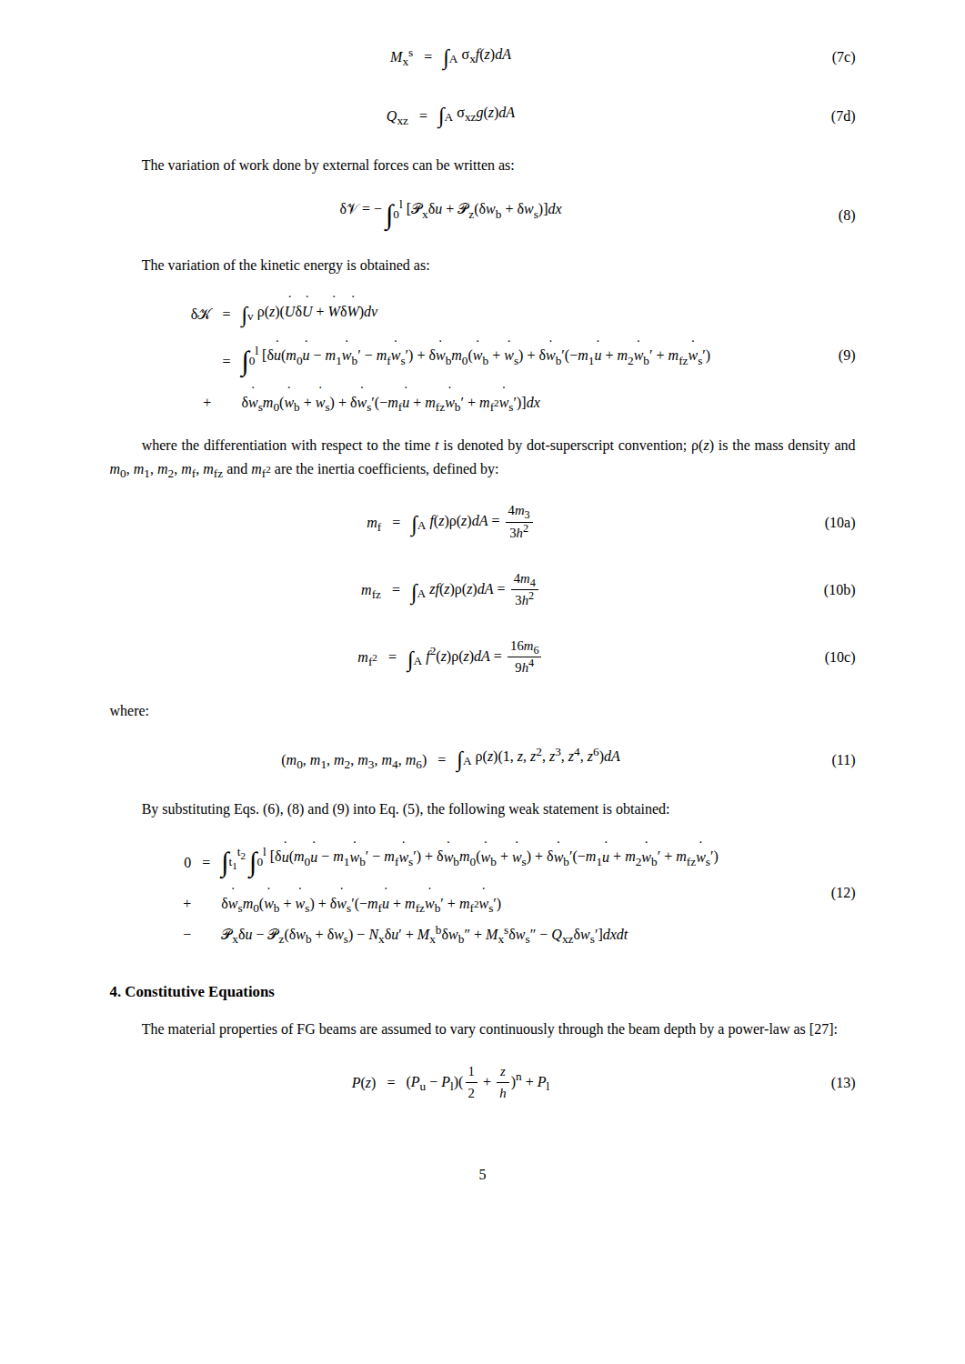| M x s | = | ∫ A σ x f ( z ) dA |
(7c)
| Q xz | = | ∫ A σ xz g ( z ) dA |
(7d)
The variation of work done by external forces can be written as:
δ𝒱 = − ∫0l [𝒫xδu + 𝒫z(δwb + δws)]dx
(8)
The variation of the kinetic energy is obtained as:
| δ𝒦 | = | ∫ v ρ( z )( U δ U + W δ W ) dv |
| | = | ∫ 0 l [δ u ( m 0 u − m 1 w b ′ − m f w s ′) + δ w b m 0 ( w b + w s ) + δ w b ′(− m 1 u + m 2 w b ′ + m fz w s ′) |
| + | | δ w s m 0 ( w b + w s ) + δ w s ′(− m f u + m fz w b ′ + m f 2 w s ′)] dx |
(9)
where the differentiation with respect to the time t is denoted by dot-superscript convention; ρ(z) is the mass density and m0, m1, m2, mf, mfz and mf2 are the inertia coefficients, defined by:
| m f | = | ∫ A f ( z )ρ( z ) dA = 4 m 3 3 h 2 |
(10a)
| m fz | = | ∫ A zf ( z )ρ( z ) dA = 4 m 4 3 h 2 |
(10b)
| m f 2 | = | ∫ A f 2 ( z )ρ( z ) dA = 16 m 6 9 h 4 |
(10c)
where:
| ( m 0 , m 1 , m 2 , m 3 , m 4 , m 6 ) | = | ∫ A ρ( z )(1, z , z 2 , z 3 , z 4 , z 6 ) dA |
(11)
By substituting Eqs. (6), (8) and (9) into Eq. (5), the following weak statement is obtained:
| 0 | = | ∫ t 1 t 2 ∫ 0 l [δ u ( m 0 u − m 1 w b ′ − m f w s ′) + δ w b m 0 ( w b + w s ) + δ w b ′(− m 1 u + m 2 w b ′ + m fz w s ′) |
| + | | δ w s m 0 ( w b + w s ) + δ w s ′(− m f u + m fz w b ′ + m f 2 w s ′) |
| − | | 𝒫 x δ u − 𝒫 z (δ w b + δ w s ) − N x δ u ′ + M x b δ w b ″ + M x s δ w s ″ − Q xz δ w s ′] dxdt |
(12)
4. Constitutive Equations
The material properties of FG beams are assumed to vary continuously through the beam depth by a power-law as [27]:
| P ( z ) | = | ( P u − P l )( 1 2 + z h ) n + P l |
(13)
5